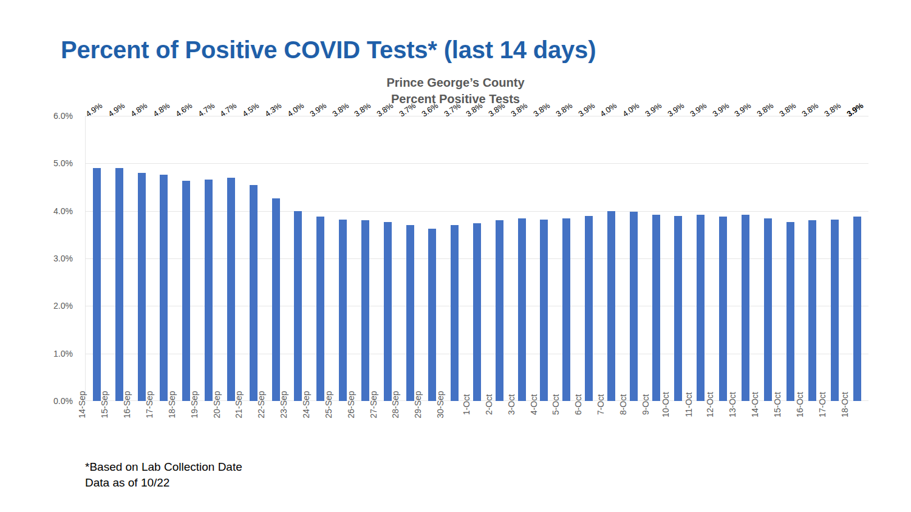Percent of Positive COVID Tests* (last 14 days)
Prince George’s County Percent Positive Tests
6.0%
5.0%
4.0%
3.0%
2.0%
1.0%
0.0%
4.9%
4.9%
4.8%
4.8%
4.6%
4.7%
4.7%
4.5%
4.3%
4.0%
3.9%
3.8%
3.8%
3.8%
3.7%
3.6%
3.7%
3.8%
3.8%
3.8%
3.8%
3.8%
3.9%
4.0%
4.0%
3.9%
3.9%
3.9%
3.9%
3.9%
3.8%
3.8%
3.8%
3.8%
3.9%
14-Sep
15-Sep
16-Sep
17-Sep
18-Sep
19-Sep
20-Sep
21-Sep
22-Sep
23-Sep
24-Sep
25-Sep
26-Sep
27-Sep
28-Sep
29-Sep
30-Sep
1-Oct
2-Oct
3-Oct
4-Oct
5-Oct
6-Oct
7-Oct
8-Oct
9-Oct
10-Oct
11-Oct
12-Oct
13-Oct
14-Oct
15-Oct
16-Oct
17-Oct
18-Oct
*Based on Lab Collection Date
Data as of 10/22